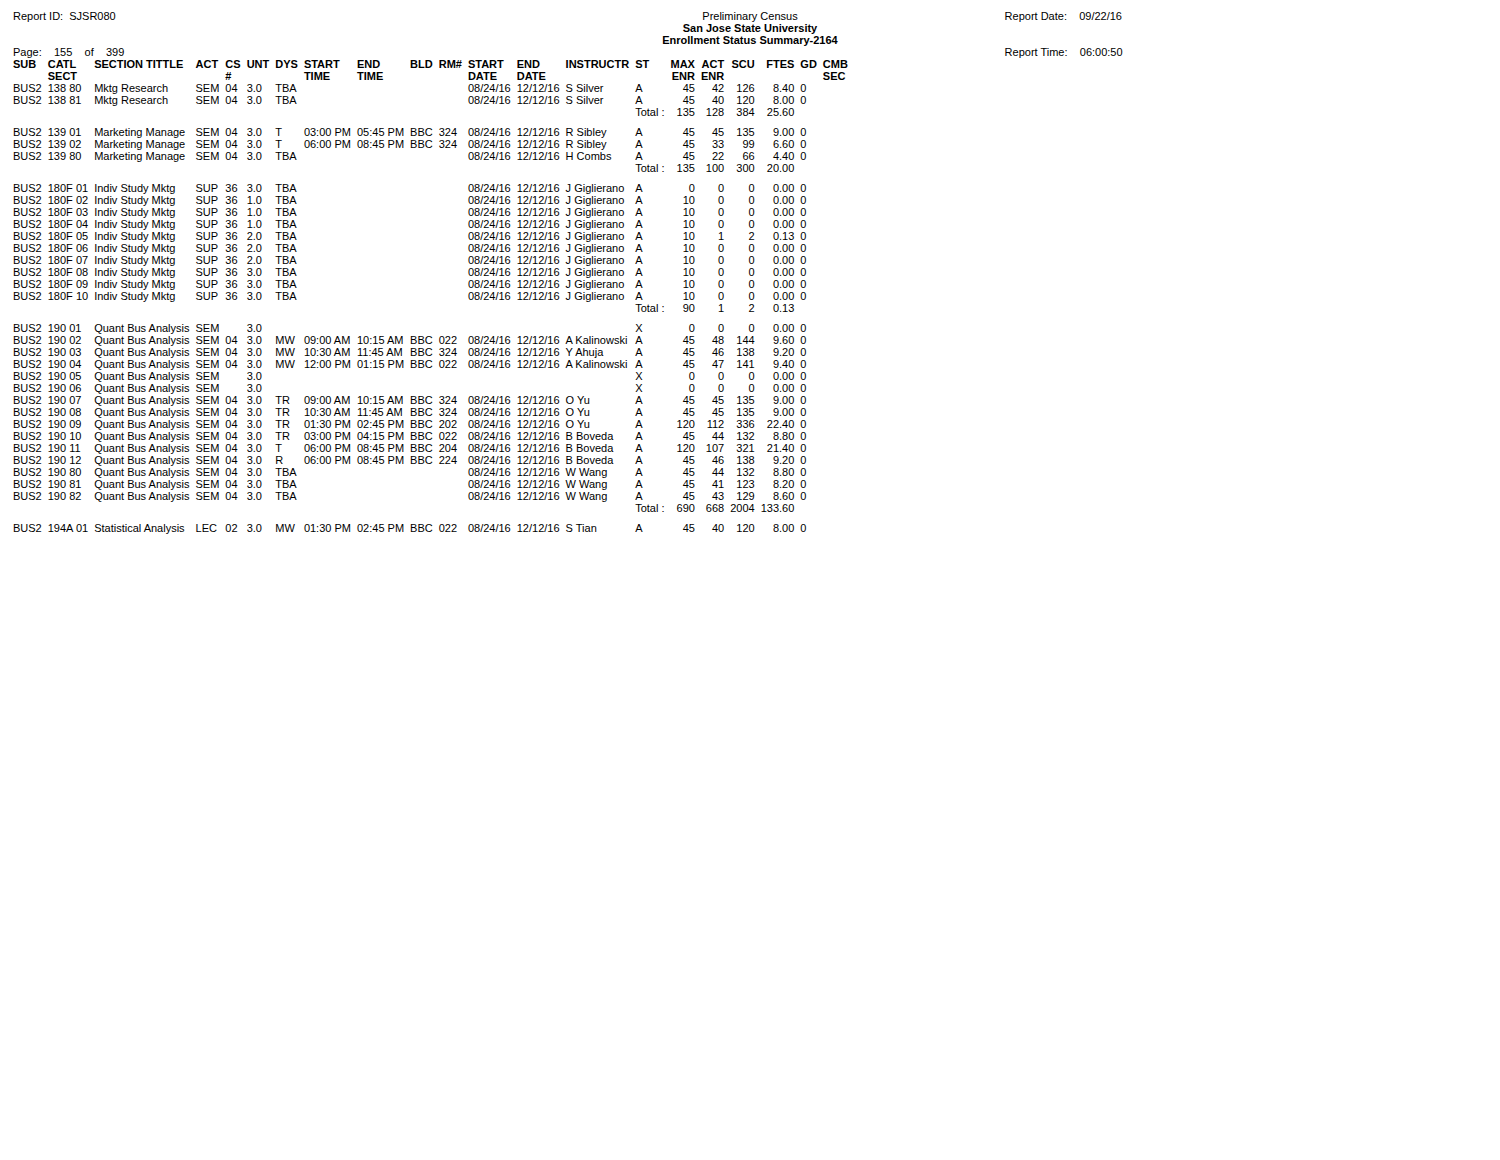| Report ID: SJSR080 | Preliminary Census San Jose State University Enrollment Status Summary-2164 | Report Date: 09/22/16 |
| Page: 155 of 399 | | Report Time: 06:00:50 |
| SUB | CATL SECT | SECTION TITTLE | ACT | CS # | UNT | DYS | START TIME | END TIME | BLD | RM# | START DATE | END DATE | INSTRUCTR | ST | MAX ENR | ACT ENR | SCU | FTES | GD | CMB SEC |
| --- | --- | --- | --- | --- | --- | --- | --- | --- | --- | --- | --- | --- | --- | --- | --- | --- | --- | --- | --- | --- |
| BUS2 | 138 80 | Mktg Research | SEM | 04 | 3.0 | TBA | | | | | 08/24/16 | 12/12/16 | S Silver | A | 45 | 42 | 126 | 8.40 | 0 | |
| BUS2 | 138 81 | Mktg Research | SEM | 04 | 3.0 | TBA | | | | | 08/24/16 | 12/12/16 | S Silver | A | 45 | 40 | 120 | 8.00 | 0 | |
| | Total : | 135 | 128 | 384 | 25.60 | | |
| BUS2 | 139 01 | Marketing Manage | SEM | 04 | 3.0 | T | 03:00 PM | 05:45 PM | BBC | 324 | 08/24/16 | 12/12/16 | R Sibley | A | 45 | 45 | 135 | 9.00 | 0 | |
| BUS2 | 139 02 | Marketing Manage | SEM | 04 | 3.0 | T | 06:00 PM | 08:45 PM | BBC | 324 | 08/24/16 | 12/12/16 | R Sibley | A | 45 | 33 | 99 | 6.60 | 0 | |
| BUS2 | 139 80 | Marketing Manage | SEM | 04 | 3.0 | TBA | | | | | 08/24/16 | 12/12/16 | H Combs | A | 45 | 22 | 66 | 4.40 | 0 | |
| | Total : | 135 | 100 | 300 | 20.00 | | |
| BUS2 | 180F 01 | Indiv Study Mktg | SUP | 36 | 3.0 | TBA | | | | | 08/24/16 | 12/12/16 | J Giglierano | A | 0 | 0 | 0 | 0.00 | 0 | |
| BUS2 | 180F 02 | Indiv Study Mktg | SUP | 36 | 1.0 | TBA | | | | | 08/24/16 | 12/12/16 | J Giglierano | A | 10 | 0 | 0 | 0.00 | 0 | |
| BUS2 | 180F 03 | Indiv Study Mktg | SUP | 36 | 1.0 | TBA | | | | | 08/24/16 | 12/12/16 | J Giglierano | A | 10 | 0 | 0 | 0.00 | 0 | |
| BUS2 | 180F 04 | Indiv Study Mktg | SUP | 36 | 1.0 | TBA | | | | | 08/24/16 | 12/12/16 | J Giglierano | A | 10 | 0 | 0 | 0.00 | 0 | |
| BUS2 | 180F 05 | Indiv Study Mktg | SUP | 36 | 2.0 | TBA | | | | | 08/24/16 | 12/12/16 | J Giglierano | A | 10 | 1 | 2 | 0.13 | 0 | |
| BUS2 | 180F 06 | Indiv Study Mktg | SUP | 36 | 2.0 | TBA | | | | | 08/24/16 | 12/12/16 | J Giglierano | A | 10 | 0 | 0 | 0.00 | 0 | |
| BUS2 | 180F 07 | Indiv Study Mktg | SUP | 36 | 2.0 | TBA | | | | | 08/24/16 | 12/12/16 | J Giglierano | A | 10 | 0 | 0 | 0.00 | 0 | |
| BUS2 | 180F 08 | Indiv Study Mktg | SUP | 36 | 3.0 | TBA | | | | | 08/24/16 | 12/12/16 | J Giglierano | A | 10 | 0 | 0 | 0.00 | 0 | |
| BUS2 | 180F 09 | Indiv Study Mktg | SUP | 36 | 3.0 | TBA | | | | | 08/24/16 | 12/12/16 | J Giglierano | A | 10 | 0 | 0 | 0.00 | 0 | |
| BUS2 | 180F 10 | Indiv Study Mktg | SUP | 36 | 3.0 | TBA | | | | | 08/24/16 | 12/12/16 | J Giglierano | A | 10 | 0 | 0 | 0.00 | 0 | |
| | Total : | 90 | 1 | 2 | 0.13 | | |
| BUS2 | 190 01 | Quant Bus Analysis | SEM | | 3.0 | | | | | | | | | X | 0 | 0 | 0 | 0.00 | 0 | |
| BUS2 | 190 02 | Quant Bus Analysis | SEM | 04 | 3.0 | MW | 09:00 AM | 10:15 AM | BBC | 022 | 08/24/16 | 12/12/16 | A Kalinowski | A | 45 | 48 | 144 | 9.60 | 0 | |
| BUS2 | 190 03 | Quant Bus Analysis | SEM | 04 | 3.0 | MW | 10:30 AM | 11:45 AM | BBC | 324 | 08/24/16 | 12/12/16 | Y Ahuja | A | 45 | 46 | 138 | 9.20 | 0 | |
| BUS2 | 190 04 | Quant Bus Analysis | SEM | 04 | 3.0 | MW | 12:00 PM | 01:15 PM | BBC | 022 | 08/24/16 | 12/12/16 | A Kalinowski | A | 45 | 47 | 141 | 9.40 | 0 | |
| BUS2 | 190 05 | Quant Bus Analysis | SEM | | 3.0 | | | | | | | | | X | 0 | 0 | 0 | 0.00 | 0 | |
| BUS2 | 190 06 | Quant Bus Analysis | SEM | | 3.0 | | | | | | | | | X | 0 | 0 | 0 | 0.00 | 0 | |
| BUS2 | 190 07 | Quant Bus Analysis | SEM | 04 | 3.0 | TR | 09:00 AM | 10:15 AM | BBC | 324 | 08/24/16 | 12/12/16 | O Yu | A | 45 | 45 | 135 | 9.00 | 0 | |
| BUS2 | 190 08 | Quant Bus Analysis | SEM | 04 | 3.0 | TR | 10:30 AM | 11:45 AM | BBC | 324 | 08/24/16 | 12/12/16 | O Yu | A | 45 | 45 | 135 | 9.00 | 0 | |
| BUS2 | 190 09 | Quant Bus Analysis | SEM | 04 | 3.0 | TR | 01:30 PM | 02:45 PM | BBC | 202 | 08/24/16 | 12/12/16 | O Yu | A | 120 | 112 | 336 | 22.40 | 0 | |
| BUS2 | 190 10 | Quant Bus Analysis | SEM | 04 | 3.0 | TR | 03:00 PM | 04:15 PM | BBC | 022 | 08/24/16 | 12/12/16 | B Boveda | A | 45 | 44 | 132 | 8.80 | 0 | |
| BUS2 | 190 11 | Quant Bus Analysis | SEM | 04 | 3.0 | T | 06:00 PM | 08:45 PM | BBC | 204 | 08/24/16 | 12/12/16 | B Boveda | A | 120 | 107 | 321 | 21.40 | 0 | |
| BUS2 | 190 12 | Quant Bus Analysis | SEM | 04 | 3.0 | R | 06:00 PM | 08:45 PM | BBC | 224 | 08/24/16 | 12/12/16 | B Boveda | A | 45 | 46 | 138 | 9.20 | 0 | |
| BUS2 | 190 80 | Quant Bus Analysis | SEM | 04 | 3.0 | TBA | | | | | 08/24/16 | 12/12/16 | W Wang | A | 45 | 44 | 132 | 8.80 | 0 | |
| BUS2 | 190 81 | Quant Bus Analysis | SEM | 04 | 3.0 | TBA | | | | | 08/24/16 | 12/12/16 | W Wang | A | 45 | 41 | 123 | 8.20 | 0 | |
| BUS2 | 190 82 | Quant Bus Analysis | SEM | 04 | 3.0 | TBA | | | | | 08/24/16 | 12/12/16 | W Wang | A | 45 | 43 | 129 | 8.60 | 0 | |
| | Total : | 690 | 668 | 2004 | 133.60 | | |
| BUS2 | 194A 01 | Statistical Analysis | LEC | 02 | 3.0 | MW | 01:30 PM | 02:45 PM | BBC | 022 | 08/24/16 | 12/12/16 | S Tian | A | 45 | 40 | 120 | 8.00 | 0 | |